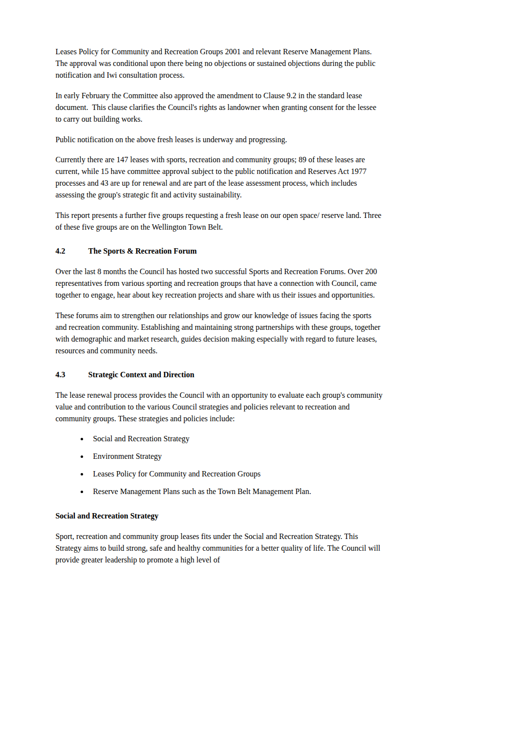Leases Policy for Community and Recreation Groups 2001 and relevant Reserve Management Plans. The approval was conditional upon there being no objections or sustained objections during the public notification and Iwi consultation process.
In early February the Committee also approved the amendment to Clause 9.2 in the standard lease document. This clause clarifies the Council's rights as landowner when granting consent for the lessee to carry out building works.
Public notification on the above fresh leases is underway and progressing.
Currently there are 147 leases with sports, recreation and community groups; 89 of these leases are current, while 15 have committee approval subject to the public notification and Reserves Act 1977 processes and 43 are up for renewal and are part of the lease assessment process, which includes assessing the group's strategic fit and activity sustainability.
This report presents a further five groups requesting a fresh lease on our open space/ reserve land. Three of these five groups are on the Wellington Town Belt.
4.2 The Sports & Recreation Forum
Over the last 8 months the Council has hosted two successful Sports and Recreation Forums. Over 200 representatives from various sporting and recreation groups that have a connection with Council, came together to engage, hear about key recreation projects and share with us their issues and opportunities.
These forums aim to strengthen our relationships and grow our knowledge of issues facing the sports and recreation community. Establishing and maintaining strong partnerships with these groups, together with demographic and market research, guides decision making especially with regard to future leases, resources and community needs.
4.3 Strategic Context and Direction
The lease renewal process provides the Council with an opportunity to evaluate each group's community value and contribution to the various Council strategies and policies relevant to recreation and community groups. These strategies and policies include:
Social and Recreation Strategy
Environment Strategy
Leases Policy for Community and Recreation Groups
Reserve Management Plans such as the Town Belt Management Plan.
Social and Recreation Strategy
Sport, recreation and community group leases fits under the Social and Recreation Strategy. This Strategy aims to build strong, safe and healthy communities for a better quality of life. The Council will provide greater leadership to promote a high level of